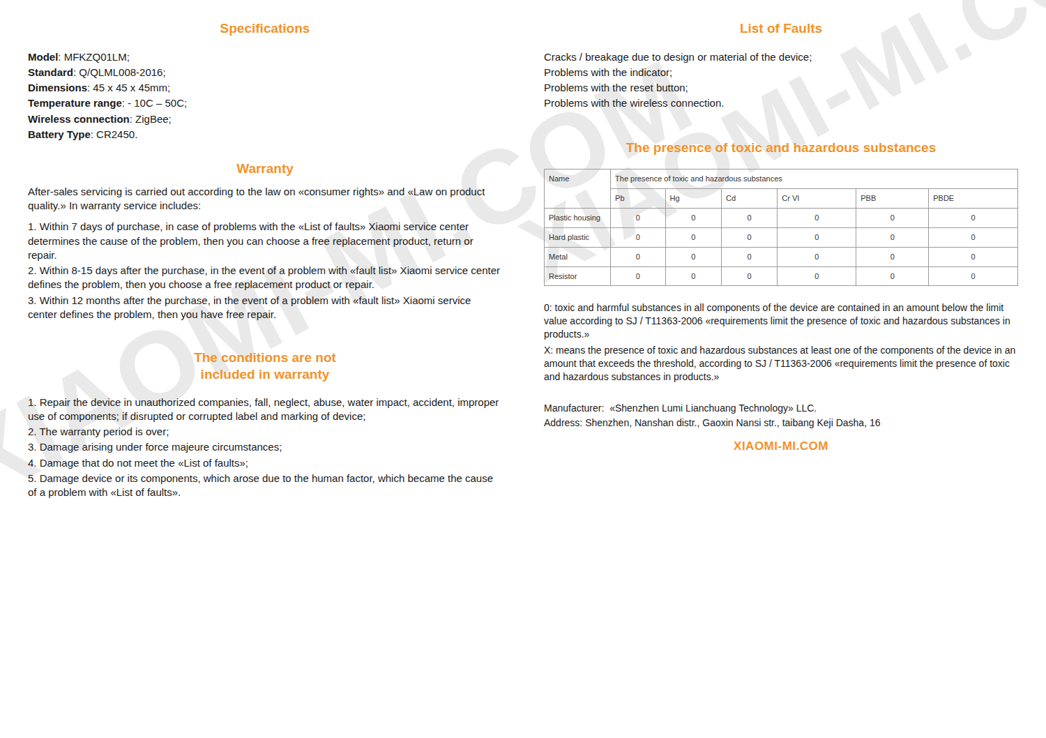XIAOMI-MI.COM XIAOMI-MI.COM
Specifications
Model: MFKZQ01LM;
Standard: Q/QLML008-2016;
Dimensions: 45 x 45 x 45mm;
Temperature range: - 10C – 50C;
Wireless connection: ZigBee;
Battery Type: CR2450.
Warranty
After-sales servicing is carried out according to the law on «consumer rights» and «Law on product quality.» In warranty service includes:
1. Within 7 days of purchase, in case of problems with the «List of faults» Xiaomi service center determines the cause of the problem, then you can choose a free replacement product, return or repair.
2. Within 8-15 days after the purchase, in the event of a problem with «fault list» Xiaomi service center defines the problem, then you choose a free replacement product or repair.
3. Within 12 months after the purchase, in the event of a problem with «fault list» Xiaomi service center defines the problem, then you have free repair.
The conditions are not
included in warranty
1. Repair the device in unauthorized companies, fall, neglect, abuse, water impact, accident, improper use of components; if disrupted or corrupted label and marking of device;
2. The warranty period is over;
3. Damage arising under force majeure circumstances;
4. Damage that do not meet the «List of faults»;
5. Damage device or its components, which arose due to the human factor, which became the cause of a problem with «List of faults».
List of Faults
Cracks / breakage due to design or material of the device;
Problems with the indicator;
Problems with the reset button;
Problems with the wireless connection.
The presence of toxic and hazardous substances
| Name | The presence of toxic and hazardous substances |
| --- | --- |
| Pb | Hg | Cd | Cr VI | PBB | PBDE |
| Plastic housing | 0 | 0 | 0 | 0 | 0 | 0 |
| Hard plastic | 0 | 0 | 0 | 0 | 0 | 0 |
| Metal | 0 | 0 | 0 | 0 | 0 | 0 |
| Resistor | 0 | 0 | 0 | 0 | 0 | 0 |
0: toxic and harmful substances in all components of the device are contained in an amount below the limit value according to SJ / T11363-2006 «requirements limit the presence of toxic and hazardous substances in products.»
X: means the presence of toxic and hazardous substances at least one of the components of the device in an amount that exceeds the threshold, according to SJ / T11363-2006 «requirements limit the presence of toxic and hazardous substances in products.»
Manufacturer: «Shenzhen Lumi Lianchuang Technology» LLC.
Address: Shenzhen, Nanshan distr., Gaoxin Nansi str., taibang Keji Dasha, 16
XIAOMI-MI.COM